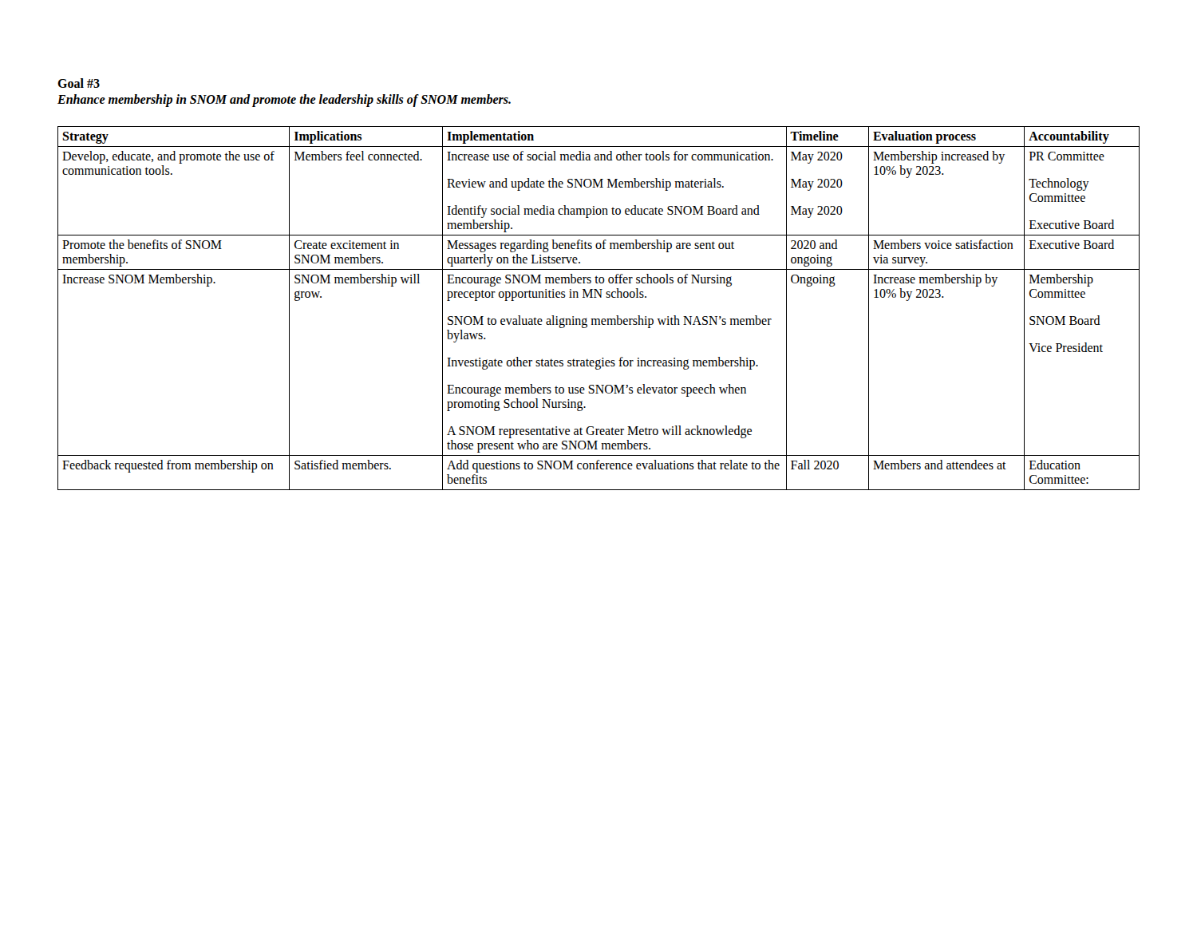Goal #3
Enhance membership in SNOM and promote the leadership skills of SNOM members.
| Strategy | Implications | Implementation | Timeline | Evaluation process | Accountability |
| --- | --- | --- | --- | --- | --- |
| Develop, educate, and promote the use of communication tools. | Members feel connected. | Increase use of social media and other tools for communication. Review and update the SNOM Membership materials. Identify social media champion to educate SNOM Board and membership. | May 2020 May 2020 May 2020 | Membership increased by 10% by 2023. | PR Committee Technology Committee Executive Board |
| Promote the benefits of SNOM membership. | Create excitement in SNOM members. | Messages regarding benefits of membership are sent out quarterly on the Listserve. | 2020 and ongoing | Members voice satisfaction via survey. | Executive Board |
| Increase SNOM Membership. | SNOM membership will grow. | Encourage SNOM members to offer schools of Nursing preceptor opportunities in MN schools. SNOM to evaluate aligning membership with NASN’s member bylaws. Investigate other states strategies for increasing membership. Encourage members to use SNOM’s elevator speech when promoting School Nursing. A SNOM representative at Greater Metro will acknowledge those present who are SNOM members. | Ongoing | Increase membership by 10% by 2023. | Membership Committee SNOM Board Vice President |
| Feedback requested from membership on | Satisfied members. | Add questions to SNOM conference evaluations that relate to the benefits | Fall 2020 | Members and attendees at | Education Committee: |